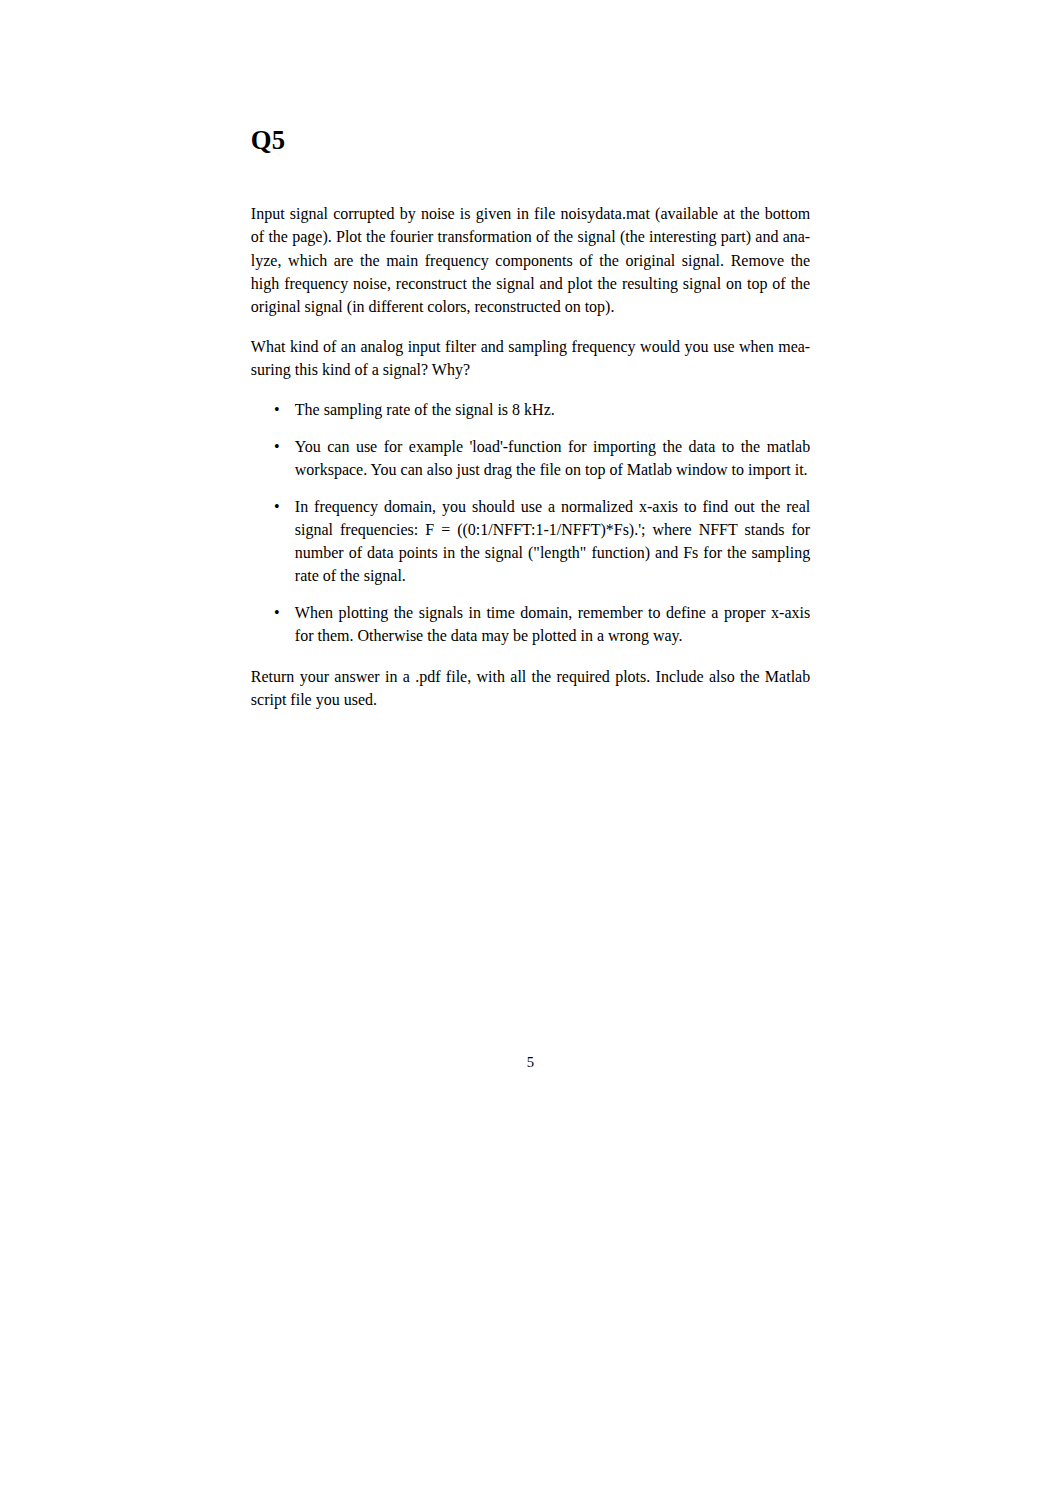Q5
Input signal corrupted by noise is given in file noisydata.mat (available at the bottom of the page). Plot the fourier transformation of the signal (the interesting part) and analyze, which are the main frequency components of the original signal. Remove the high frequency noise, reconstruct the signal and plot the resulting signal on top of the original signal (in different colors, reconstructed on top).
What kind of an analog input filter and sampling frequency would you use when measuring this kind of a signal? Why?
The sampling rate of the signal is 8 kHz.
You can use for example 'load'-function for importing the data to the matlab workspace. You can also just drag the file on top of Matlab window to import it.
In frequency domain, you should use a normalized x-axis to find out the real signal frequencies: F = ((0:1/NFFT:1-1/NFFT)*Fs).'; where NFFT stands for number of data points in the signal ("length" function) and Fs for the sampling rate of the signal.
When plotting the signals in time domain, remember to define a proper x-axis for them. Otherwise the data may be plotted in a wrong way.
Return your answer in a .pdf file, with all the required plots. Include also the Matlab script file you used.
5